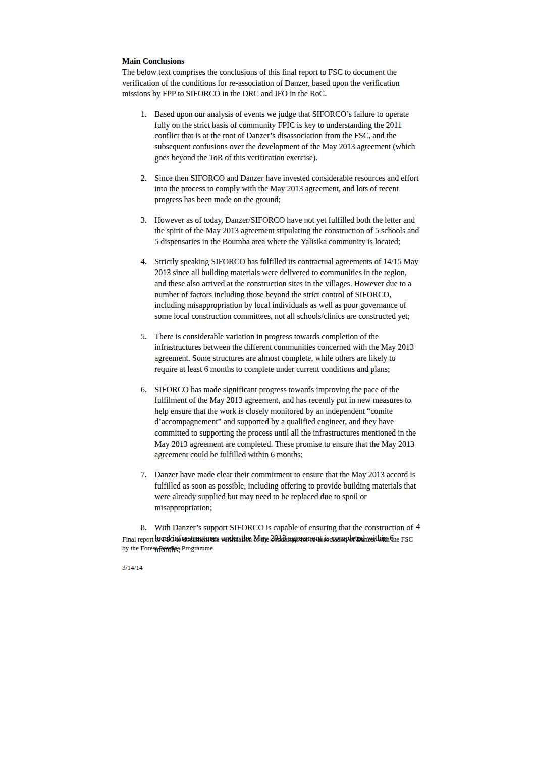Main Conclusions
The below text comprises the conclusions of this final report to FSC to document the verification of the conditions for re-association of Danzer, based upon the verification missions by FPP to SIFORCO in the DRC and IFO in the RoC.
Based upon our analysis of events we judge that SIFORCO’s failure to operate fully on the strict basis of community FPIC is key to understanding the 2011 conflict that is at the root of Danzer’s disassociation from the FSC, and the subsequent confusions over the development of the May 2013 agreement (which goes beyond the ToR of this verification exercise).
Since then SIFORCO and Danzer have invested considerable resources and effort into the process to comply with the May 2013 agreement, and lots of recent progress has been made on the ground;
However as of today, Danzer/SIFORCO have not yet fulfilled both the letter and the spirit of the May 2013 agreement stipulating the construction of 5 schools and 5 dispensaries in the Boumba area where the Yalisika community is located;
Strictly speaking SIFORCO has fulfilled its contractual agreements of 14/15 May 2013 since all building materials were delivered to communities in the region, and these also arrived at the construction sites in the villages. However due to a number of factors including those beyond the strict control of SIFORCO, including misappropriation by local individuals as well as poor governance of some local construction committees, not all schools/clinics are constructed yet;
There is considerable variation in progress towards completion of the infrastructures between the different communities concerned with the May 2013 agreement. Some structures are almost complete, while others are likely to require at least 6 months to complete under current conditions and plans;
SIFORCO has made significant progress towards improving the pace of the fulfilment of the May 2013 agreement, and has recently put in new measures to help ensure that the work is closely monitored by an independent “comite d’accompagnement” and supported by a qualified engineer, and they have committed to supporting the process until all the infrastructures mentioned in the May 2013 agreement are completed. These promise to ensure that the May 2013 agreement could be fulfilled within 6 months;
Danzer have made clear their commitment to ensure that the May 2013 accord is fulfilled as soon as possible, including offering to provide building materials that were already supplied but may need to be replaced due to spoil or misappropriation;
With Danzer’s support SIFORCO is capable of ensuring that the construction of local infrastructures under the May 2013 agreement is completed within 6 months;
4
Final report to FSC to document the verification of the conditions for re-association of Danzer with the FSC by the Forest Peoples Programme
3/14/14